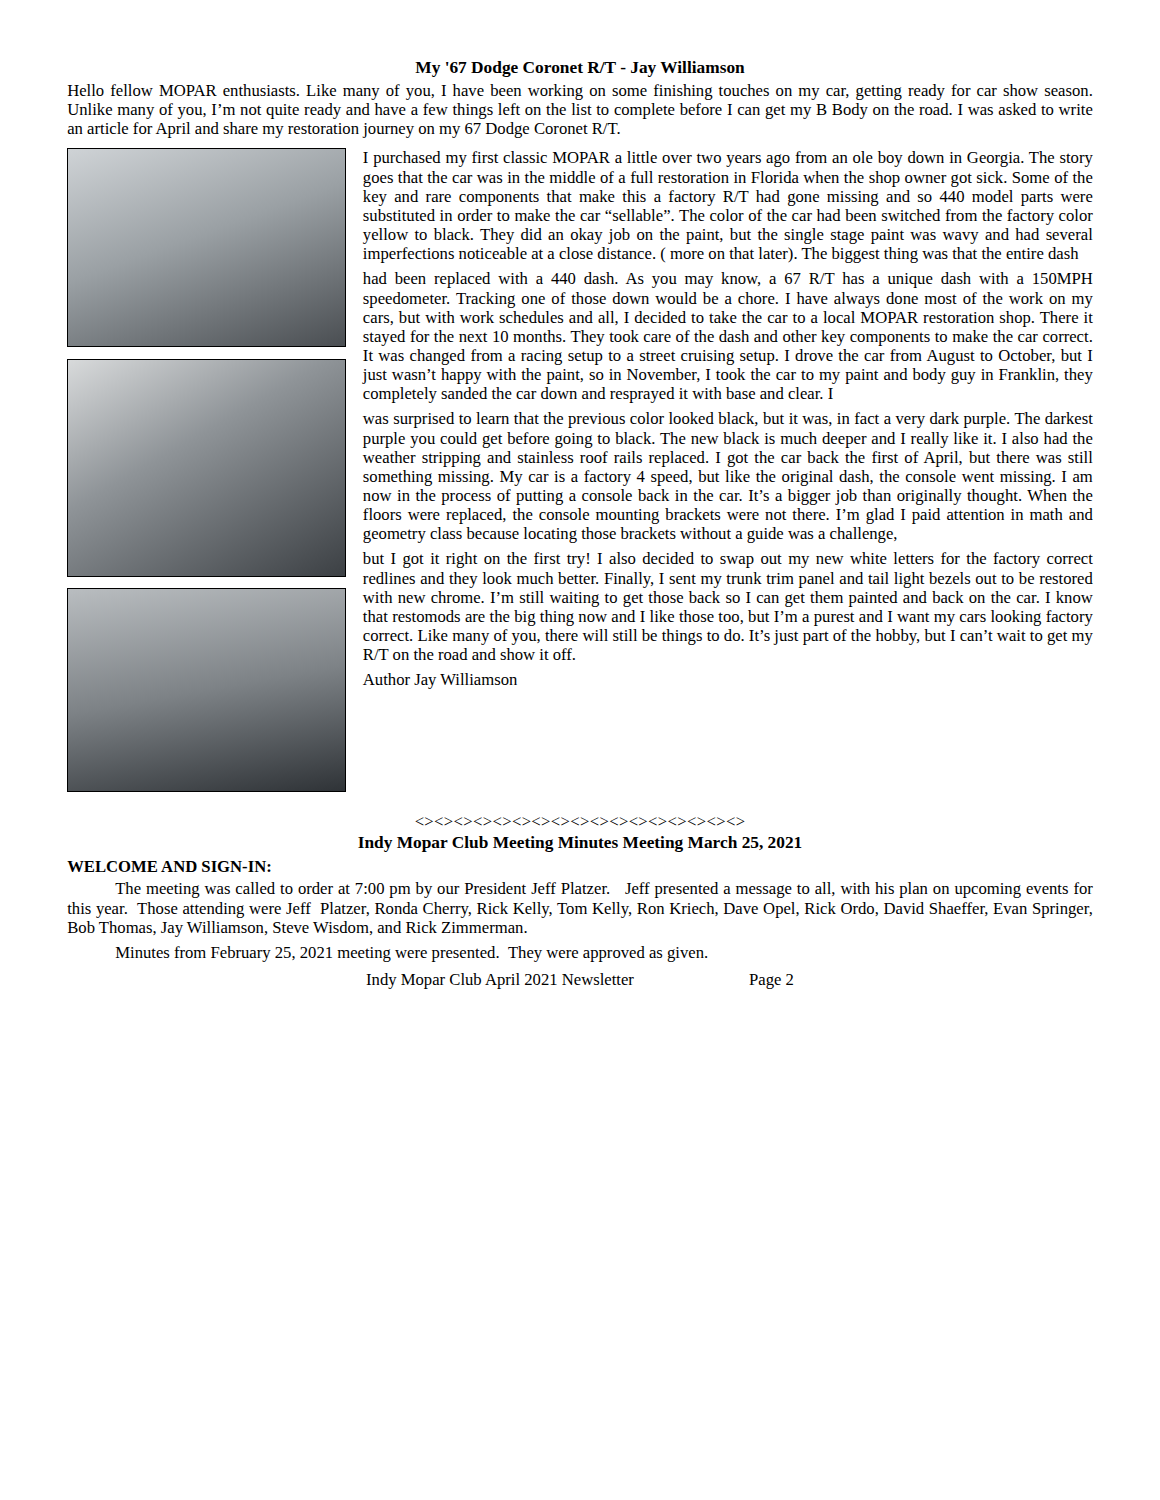My '67 Dodge Coronet R/T - Jay Williamson
Hello fellow MOPAR enthusiasts. Like many of you, I have been working on some finishing touches on my car, getting ready for car show season. Unlike many of you, I’m not quite ready and have a few things left on the list to complete before I can get my B Body on the road. I was asked to write an article for April and share my restoration journey on my 67 Dodge Coronet R/T.
I purchased my first classic MOPAR a little over two years ago from an ole boy down in Georgia. The story goes that the car was in the middle of a full restoration in Florida when the shop owner got sick. Some of the key and rare components that make this a factory R/T had gone missing and so 440 model parts were substituted in order to make the car “sellable”. The color of the car had been switched from the factory color yellow to black. They did an okay job on the paint, but the single stage paint was wavy and had several imperfections noticeable at a close distance. ( more on that later). The biggest thing was that the entire dash
had been replaced with a 440 dash. As you may know, a 67 R/T has a unique dash with a 150MPH speedometer. Tracking one of those down would be a chore. I have always done most of the work on my cars, but with work schedules and all, I decided to take the car to a local MOPAR restoration shop. There it stayed for the next 10 months. They took care of the dash and other key components to make the car correct. It was changed from a racing setup to a street cruising setup. I drove the car from August to October, but I just wasn’t happy with the paint, so in November, I took the car to my paint and body guy in Franklin, they completely sanded the car down and resprayed it with base and clear. I
was surprised to learn that the previous color looked black, but it was, in fact a very dark purple. The darkest purple you could get before going to black. The new black is much deeper and I really like it. I also had the weather stripping and stainless roof rails replaced. I got the car back the first of April, but there was still something missing. My car is a factory 4 speed, but like the original dash, the console went missing. I am now in the process of putting a console back in the car. It’s a bigger job than originally thought. When the floors were replaced, the console mounting brackets were not there. I’m glad I paid attention in math and geometry class because locating those brackets without a guide was a challenge,
but I got it right on the first try! I also decided to swap out my new white letters for the factory correct redlines and they look much better. Finally, I sent my trunk trim panel and tail light bezels out to be restored with new chrome. I’m still waiting to get those back so I can get them painted and back on the car. I know that restomods are the big thing now and I like those too, but I’m a purest and I want my cars looking factory correct. Like many of you, there will still be things to do. It’s just part of the hobby, but I can’t wait to get my R/T on the road and show it off.
Author Jay Williamson
<><><><><><><><><><><><><><><><><>
Indy Mopar Club Meeting Minutes Meeting March 25, 2021
WELCOME AND SIGN-IN:
The meeting was called to order at 7:00 pm by our President Jeff Platzer. Jeff presented a message to all, with his plan on upcoming events for this year. Those attending were Jeff Platzer, Ronda Cherry, Rick Kelly, Tom Kelly, Ron Kriech, Dave Opel, Rick Ordo, David Shaeffer, Evan Springer, Bob Thomas, Jay Williamson, Steve Wisdom, and Rick Zimmerman.
Minutes from February 25, 2021 meeting were presented. They were approved as given.
Indy Mopar Club April 2021 NewsletterPage 2